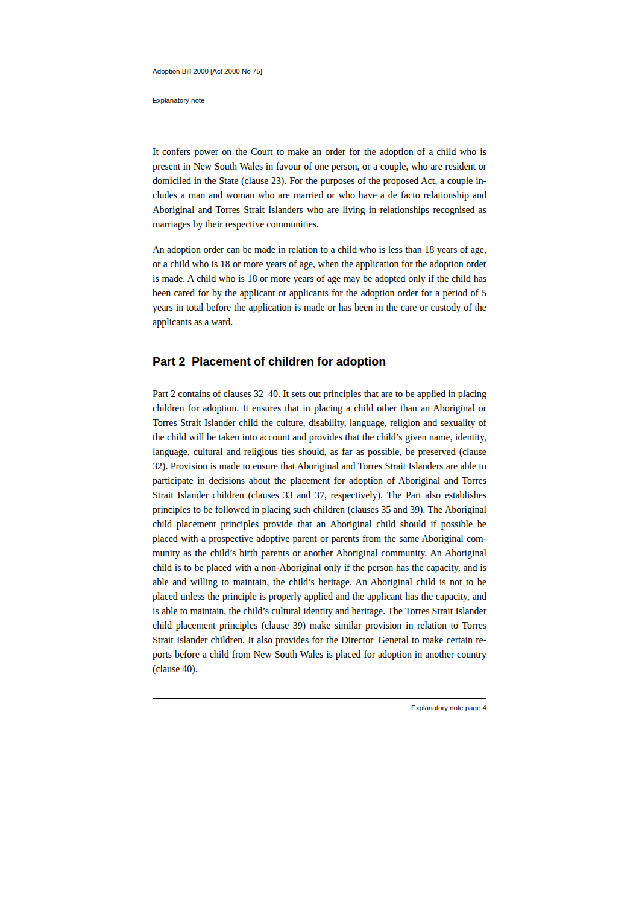Adoption Bill 2000 [Act 2000 No 75]
Explanatory note
It confers power on the Court to make an order for the adoption of a child who is present in New South Wales in favour of one person, or a couple, who are resident or domiciled in the State (clause 23). For the purposes of the proposed Act, a couple includes a man and woman who are married or who have a de facto relationship and Aboriginal and Torres Strait Islanders who are living in relationships recognised as marriages by their respective communities.
An adoption order can be made in relation to a child who is less than 18 years of age, or a child who is 18 or more years of age, when the application for the adoption order is made. A child who is 18 or more years of age may be adopted only if the child has been cared for by the applicant or applicants for the adoption order for a period of 5 years in total before the application is made or has been in the care or custody of the applicants as a ward.
Part 2 Placement of children for adoption
Part 2 contains of clauses 32–40. It sets out principles that are to be applied in placing children for adoption. It ensures that in placing a child other than an Aboriginal or Torres Strait Islander child the culture, disability, language, religion and sexuality of the child will be taken into account and provides that the child’s given name, identity, language, cultural and religious ties should, as far as possible, be preserved (clause 32). Provision is made to ensure that Aboriginal and Torres Strait Islanders are able to participate in decisions about the placement for adoption of Aboriginal and Torres Strait Islander children (clauses 33 and 37, respectively). The Part also establishes principles to be followed in placing such children (clauses 35 and 39). The Aboriginal child placement principles provide that an Aboriginal child should if possible be placed with a prospective adoptive parent or parents from the same Aboriginal community as the child’s birth parents or another Aboriginal community. An Aboriginal child is to be placed with a non-Aboriginal only if the person has the capacity, and is able and willing to maintain, the child’s heritage. An Aboriginal child is not to be placed unless the principle is properly applied and the applicant has the capacity, and is able to maintain, the child’s cultural identity and heritage. The Torres Strait Islander child placement principles (clause 39) make similar provision in relation to Torres Strait Islander children. It also provides for the Director–General to make certain reports before a child from New South Wales is placed for adoption in another country (clause 40).
Explanatory note page 4